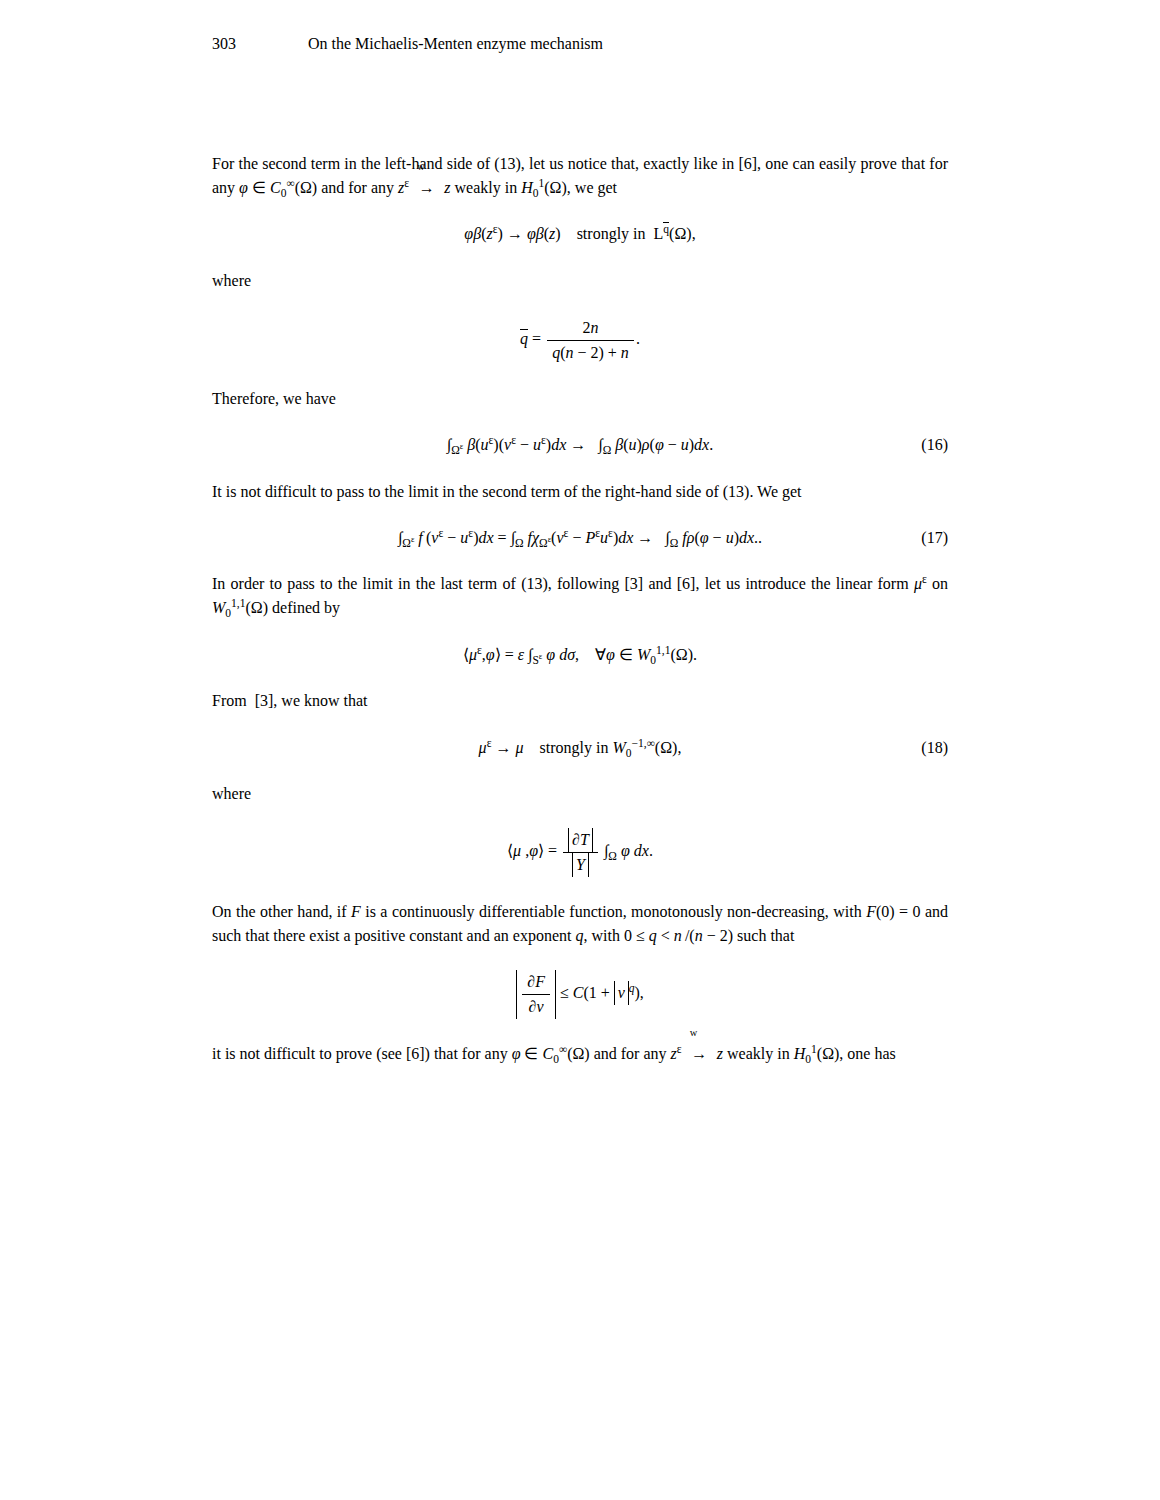303 On the Michaelis-Menten enzyme mechanism
For the second term in the left-hand side of (13), let us notice that, exactly like in [6], one can easily prove that for any φ ∈ C0∞(Ω) and for any zε w→ z weakly in H01(Ω), we get
φβ(zε) → φβ(z) strongly in Lq(Ω),
where
q = 2n q(n − 2) + n.
Therefore, we have
∫Ωε β(uε)(vε − uε)dx → ∫Ω β(u)ρ(φ − u)dx. (16)
It is not difficult to pass to the limit in the second term of the right-hand side of (13). We get
∫Ωε f (vε − uε)dx = ∫Ω fχΩε(vε − Pεuε)dx → ∫Ω fρ(φ − u)dx.. (17)
In order to pass to the limit in the last term of (13), following [3] and [6], let us introduce the linear form με on W01,1(Ω) defined by
⟨με,φ⟩ = ε ∫Sε φ dσ, ∀φ ∈ W01,1(Ω).
From [3], we know that
με → μ strongly in W0−1,∞(Ω), (18)
where
⟨μ ,φ⟩ = ∂T Y ∫Ω φ dx.
On the other hand, if F is a continuously differentiable function, monotonously non-decreasing, with F(0) = 0 and such that there exist a positive constant and an exponent q, with 0 ≤ q < n /(n − 2) such that
∂F∂v ≤ C(1 + vq),
it is not difficult to prove (see [6]) that for any φ ∈ C0∞(Ω) and for any zε w→ z weakly in H01(Ω), one has